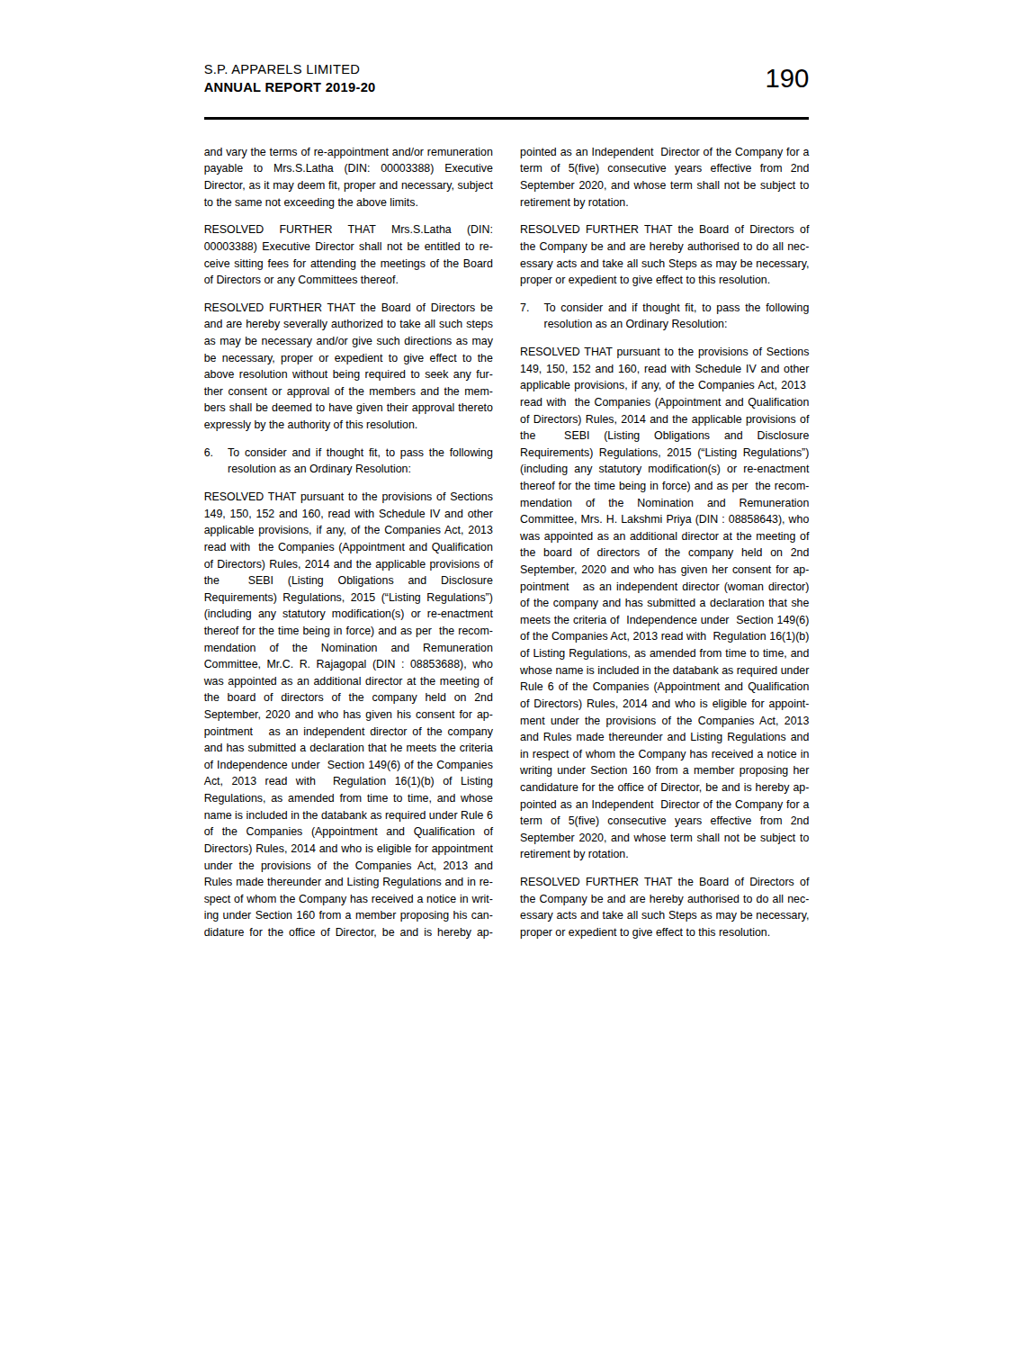S.P. APPARELS LIMITED
ANNUAL REPORT 2019-20
190
and vary the terms of re-appointment and/or remuneration payable to Mrs.S.Latha (DIN: 00003388) Executive Director, as it may deem fit, proper and necessary, subject to the same not exceeding the above limits.
RESOLVED FURTHER THAT Mrs.S.Latha (DIN: 00003388) Executive Director shall not be entitled to receive sitting fees for attending the meetings of the Board of Directors or any Committees thereof.
RESOLVED FURTHER THAT the Board of Directors be and are hereby severally authorized to take all such steps as may be necessary and/or give such directions as may be necessary, proper or expedient to give effect to the above resolution without being required to seek any further consent or approval of the members and the members shall be deemed to have given their approval thereto expressly by the authority of this resolution.
6.
To consider and if thought fit, to pass the following resolution as an Ordinary Resolution:
RESOLVED THAT pursuant to the provisions of Sections 149, 150, 152 and 160, read with Schedule IV and other applicable provisions, if any, of the Companies Act, 2013 read with the Companies (Appointment and Qualification of Directors) Rules, 2014 and the applicable provisions of the SEBI (Listing Obligations and Disclosure Requirements) Regulations, 2015 (“Listing Regulations”) (including any statutory modification(s) or re-enactment thereof for the time being in force) and as per the recommendation of the Nomination and Remuneration Committee, Mr.C. R. Rajagopal (DIN : 08853688), who was appointed as an additional director at the meeting of the board of directors of the company held on 2nd September, 2020 and who has given his consent for appointment as an independent director of the company and has submitted a declaration that he meets the criteria of Independence under Section 149(6) of the Companies Act, 2013 read with Regulation 16(1)(b) of Listing Regulations, as amended from time to time, and whose name is included in the databank as required under Rule 6 of the Companies (Appointment and Qualification of Directors) Rules, 2014 and who is eligible for appointment under the provisions of the Companies Act, 2013 and Rules made thereunder and Listing Regulations and in respect of whom the Company has received a notice in writing under Section 160 from a member proposing his candidature for the office of Director, be and is hereby appointed as an Independent Director of the Company for a term of 5(five) consecutive years effective from 2nd September 2020, and whose term shall not be subject to retirement by rotation.
RESOLVED FURTHER THAT the Board of Directors of the Company be and are hereby authorised to do all necessary acts and take all such Steps as may be necessary, proper or expedient to give effect to this resolution.
7.
To consider and if thought fit, to pass the following resolution as an Ordinary Resolution:
RESOLVED THAT pursuant to the provisions of Sections 149, 150, 152 and 160, read with Schedule IV and other applicable provisions, if any, of the Companies Act, 2013 read with the Companies (Appointment and Qualification of Directors) Rules, 2014 and the applicable provisions of the SEBI (Listing Obligations and Disclosure Requirements) Regulations, 2015 (“Listing Regulations”) (including any statutory modification(s) or re-enactment thereof for the time being in force) and as per the recommendation of the Nomination and Remuneration Committee, Mrs. H. Lakshmi Priya (DIN : 08858643), who was appointed as an additional director at the meeting of the board of directors of the company held on 2nd September, 2020 and who has given her consent for appointment as an independent director (woman director) of the company and has submitted a declaration that she meets the criteria of Independence under Section 149(6) of the Companies Act, 2013 read with Regulation 16(1)(b) of Listing Regulations, as amended from time to time, and whose name is included in the databank as required under Rule 6 of the Companies (Appointment and Qualification of Directors) Rules, 2014 and who is eligible for appointment under the provisions of the Companies Act, 2013 and Rules made thereunder and Listing Regulations and in respect of whom the Company has received a notice in writing under Section 160 from a member proposing her candidature for the office of Director, be and is hereby appointed as an Independent Director of the Company for a term of 5(five) consecutive years effective from 2nd September 2020, and whose term shall not be subject to retirement by rotation.
RESOLVED FURTHER THAT the Board of Directors of the Company be and are hereby authorised to do all necessary acts and take all such Steps as may be necessary, proper or expedient to give effect to this resolution.